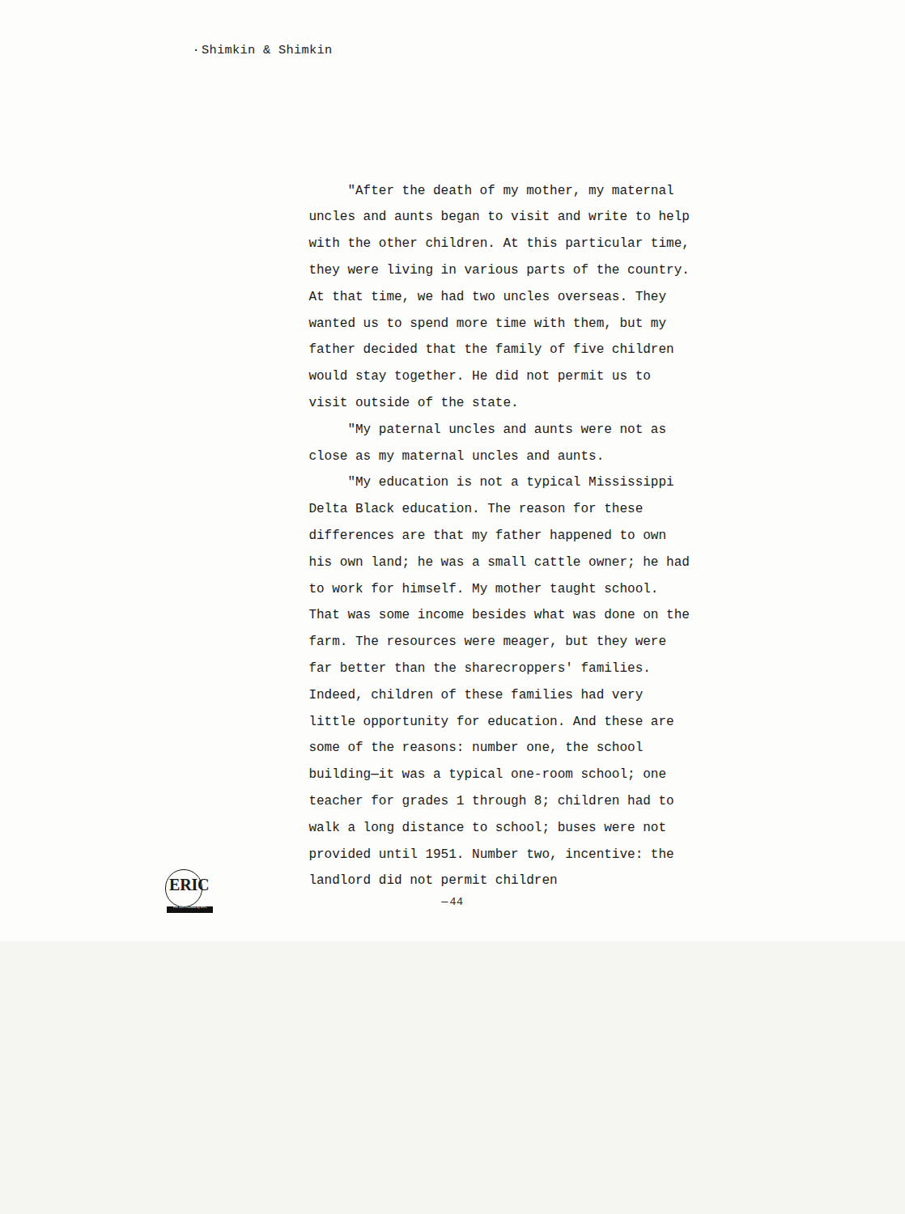·Shimkin & Shimkin
"After the death of my mother, my maternal uncles and aunts began to visit and write to help with the other children. At this particular time, they were living in various parts of the country. At that time, we had two uncles overseas. They wanted us to spend more time with them, but my father decided that the family of five children would stay together. He did not permit us to visit outside of the state.
"My paternal uncles and aunts were not as close as my maternal uncles and aunts.
"My education is not a typical Mississippi Delta Black education. The reason for these differences are that my father happened to own his own land; he was a small cattle owner; he had to work for himself. My mother taught school. That was some income besides what was done on the farm. The resources were meager, but they were far better than the sharecroppers' families. Indeed, children of these families had very little opportunity for education. And these are some of the reasons: number one, the school building—it was a typical one-room school; one teacher for grades 1 through 8; children had to walk a long distance to school; buses were not provided until 1951. Number two, incentive: the landlord did not permit children
— 44
ERIC
Full Text Provided by ERIC